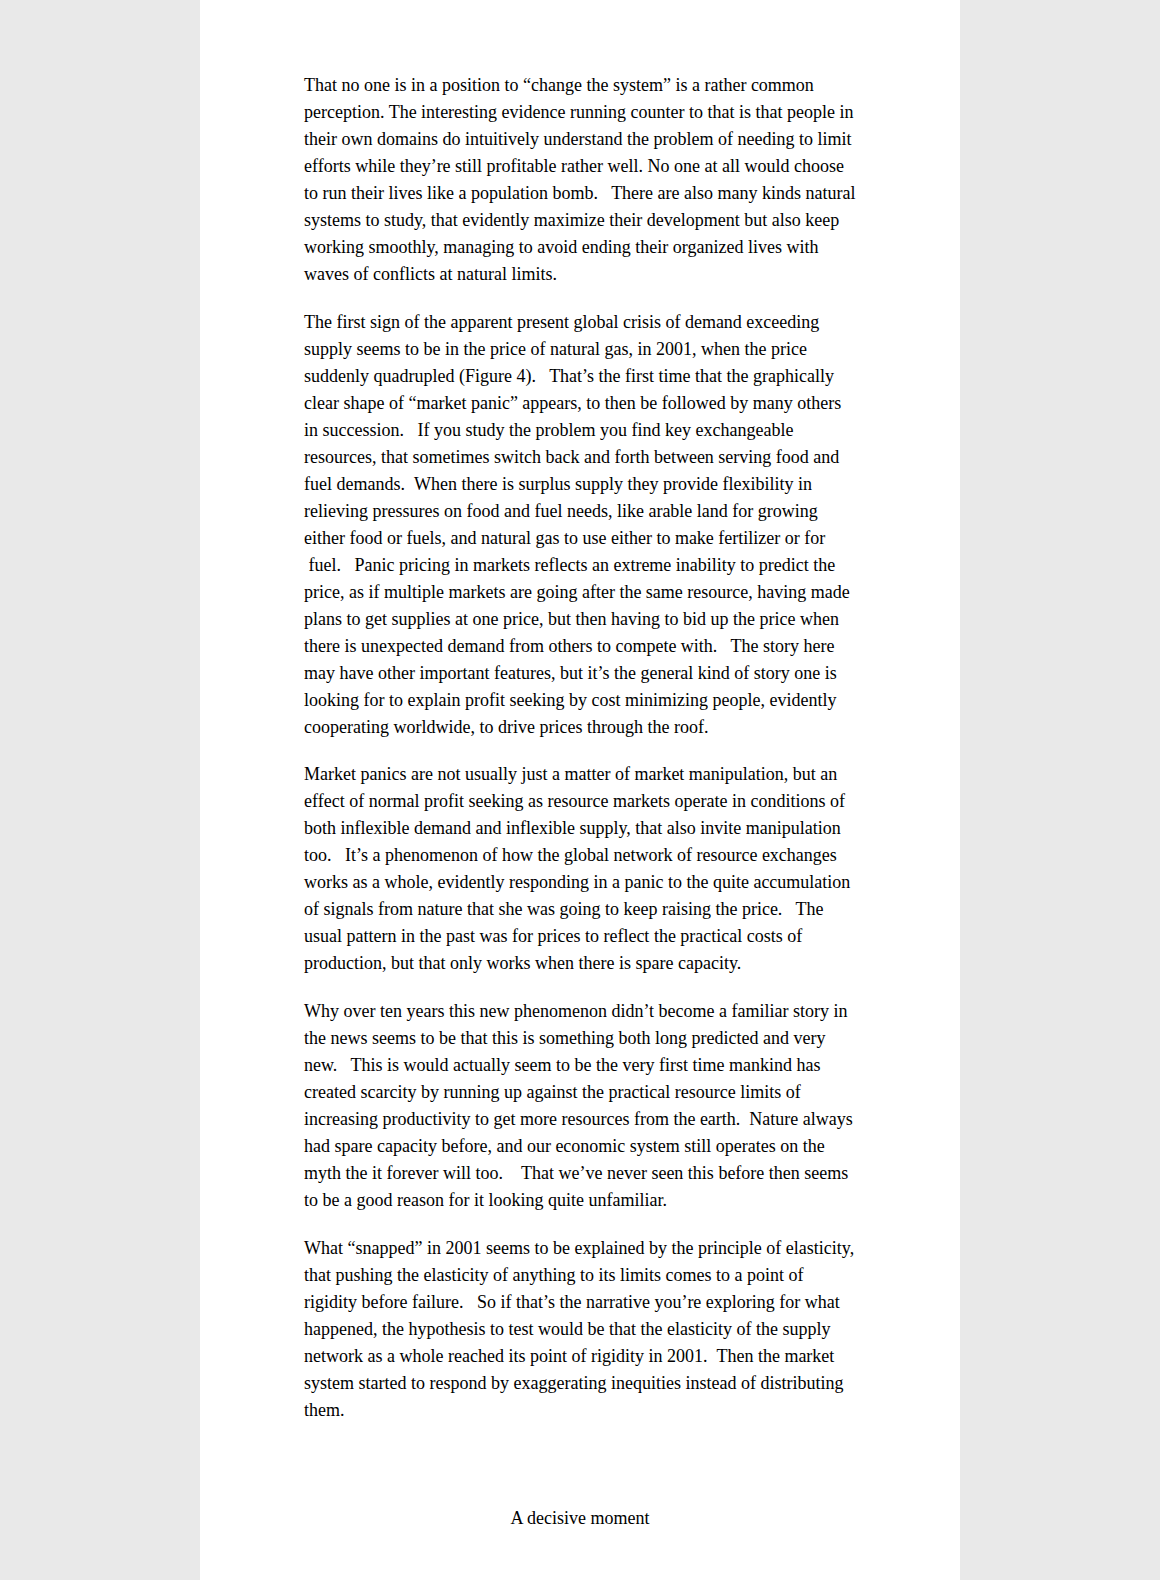That no one is in a position to “change the system” is a rather common perception. The interesting evidence running counter to that is that people in their own domains do intuitively understand the problem of needing to limit efforts while they’re still profitable rather well. No one at all would choose to run their lives like a population bomb. There are also many kinds natural systems to study, that evidently maximize their development but also keep working smoothly, managing to avoid ending their organized lives with waves of conflicts at natural limits.
The first sign of the apparent present global crisis of demand exceeding supply seems to be in the price of natural gas, in 2001, when the price suddenly quadrupled (Figure 4). That’s the first time that the graphically clear shape of “market panic” appears, to then be followed by many others in succession. If you study the problem you find key exchangeable resources, that sometimes switch back and forth between serving food and fuel demands. When there is surplus supply they provide flexibility in relieving pressures on food and fuel needs, like arable land for growing either food or fuels, and natural gas to use either to make fertilizer or for fuel. Panic pricing in markets reflects an extreme inability to predict the price, as if multiple markets are going after the same resource, having made plans to get supplies at one price, but then having to bid up the price when there is unexpected demand from others to compete with. The story here may have other important features, but it’s the general kind of story one is looking for to explain profit seeking by cost minimizing people, evidently cooperating worldwide, to drive prices through the roof.
Market panics are not usually just a matter of market manipulation, but an effect of normal profit seeking as resource markets operate in conditions of both inflexible demand and inflexible supply, that also invite manipulation too. It’s a phenomenon of how the global network of resource exchanges works as a whole, evidently responding in a panic to the quite accumulation of signals from nature that she was going to keep raising the price. The usual pattern in the past was for prices to reflect the practical costs of production, but that only works when there is spare capacity.
Why over ten years this new phenomenon didn’t become a familiar story in the news seems to be that this is something both long predicted and very new. This is would actually seem to be the very first time mankind has created scarcity by running up against the practical resource limits of increasing productivity to get more resources from the earth. Nature always had spare capacity before, and our economic system still operates on the myth the it forever will too. That we’ve never seen this before then seems to be a good reason for it looking quite unfamiliar.
What “snapped” in 2001 seems to be explained by the principle of elasticity, that pushing the elasticity of anything to its limits comes to a point of rigidity before failure. So if that’s the narrative you’re exploring for what happened, the hypothesis to test would be that the elasticity of the supply network as a whole reached its point of rigidity in 2001. Then the market system started to respond by exaggerating inequities instead of distributing them.
A decisive moment